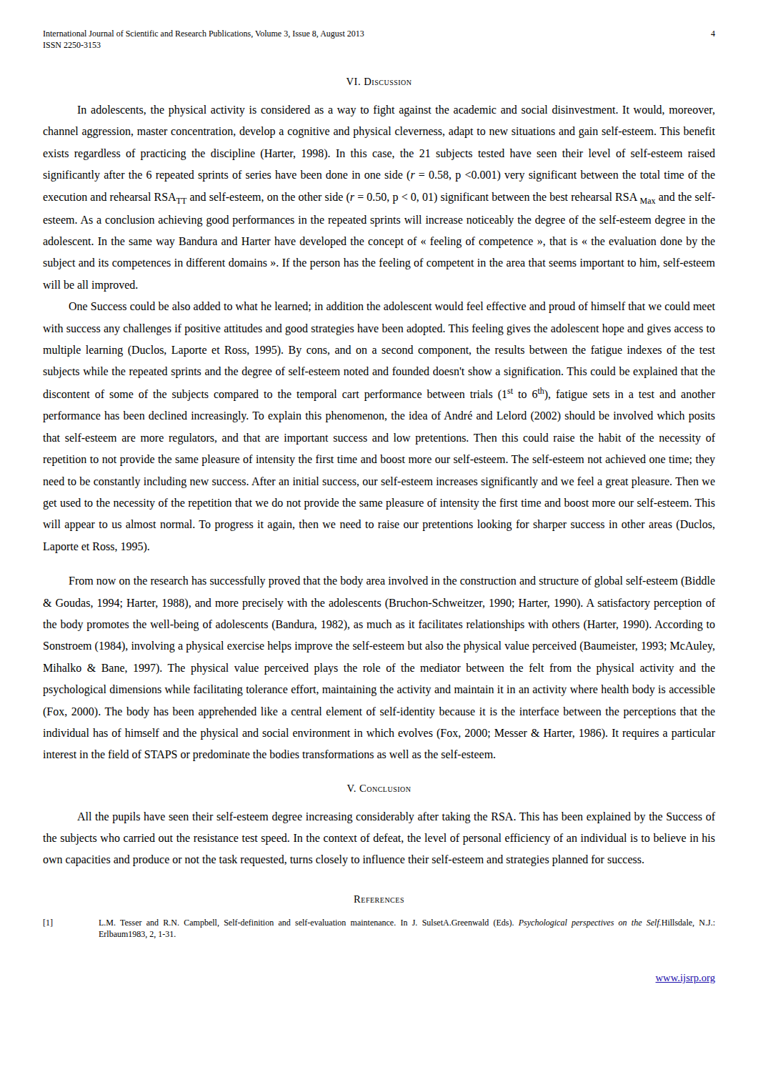International Journal of Scientific and Research Publications, Volume 3, Issue 8, August 2013 ISSN 2250-3153 4
VI. Discussion
In adolescents, the physical activity is considered as a way to fight against the academic and social disinvestment. It would, moreover, channel aggression, master concentration, develop a cognitive and physical cleverness, adapt to new situations and gain self-esteem. This benefit exists regardless of practicing the discipline (Harter, 1998). In this case, the 21 subjects tested have seen their level of self-esteem raised significantly after the 6 repeated sprints of series have been done in one side (r = 0.58, p <0.001) very significant between the total time of the execution and rehearsal RSATT and self-esteem, on the other side (r = 0.50, p < 0, 01) significant between the best rehearsal RSA Max and the self-esteem. As a conclusion achieving good performances in the repeated sprints will increase noticeably the degree of the self-esteem degree in the adolescent. In the same way Bandura and Harter have developed the concept of « feeling of competence », that is « the evaluation done by the subject and its competences in different domains ». If the person has the feeling of competent in the area that seems important to him, self-esteem will be all improved.
One Success could be also added to what he learned; in addition the adolescent would feel effective and proud of himself that we could meet with success any challenges if positive attitudes and good strategies have been adopted. This feeling gives the adolescent hope and gives access to multiple learning (Duclos, Laporte et Ross, 1995). By cons, and on a second component, the results between the fatigue indexes of the test subjects while the repeated sprints and the degree of self-esteem noted and founded doesn't show a signification. This could be explained that the discontent of some of the subjects compared to the temporal cart performance between trials (1st to 6th), fatigue sets in a test and another performance has been declined increasingly. To explain this phenomenon, the idea of André and Lelord (2002) should be involved which posits that self-esteem are more regulators, and that are important success and low pretentions. Then this could raise the habit of the necessity of repetition to not provide the same pleasure of intensity the first time and boost more our self-esteem. The self-esteem not achieved one time; they need to be constantly including new success. After an initial success, our self-esteem increases significantly and we feel a great pleasure. Then we get used to the necessity of the repetition that we do not provide the same pleasure of intensity the first time and boost more our self-esteem. This will appear to us almost normal. To progress it again, then we need to raise our pretentions looking for sharper success in other areas (Duclos, Laporte et Ross, 1995).
From now on the research has successfully proved that the body area involved in the construction and structure of global self-esteem (Biddle & Goudas, 1994; Harter, 1988), and more precisely with the adolescents (Bruchon-Schweitzer, 1990; Harter, 1990). A satisfactory perception of the body promotes the well-being of adolescents (Bandura, 1982), as much as it facilitates relationships with others (Harter, 1990). According to Sonstroem (1984), involving a physical exercise helps improve the self-esteem but also the physical value perceived (Baumeister, 1993; McAuley, Mihalko & Bane, 1997). The physical value perceived plays the role of the mediator between the felt from the physical activity and the psychological dimensions while facilitating tolerance effort, maintaining the activity and maintain it in an activity where health body is accessible (Fox, 2000). The body has been apprehended like a central element of self-identity because it is the interface between the perceptions that the individual has of himself and the physical and social environment in which evolves (Fox, 2000; Messer & Harter, 1986). It requires a particular interest in the field of STAPS or predominate the bodies transformations as well as the self-esteem.
V. Conclusion
All the pupils have seen their self-esteem degree increasing considerably after taking the RSA. This has been explained by the Success of the subjects who carried out the resistance test speed. In the context of defeat, the level of personal efficiency of an individual is to believe in his own capacities and produce or not the task requested, turns closely to influence their self-esteem and strategies planned for success.
References
| [1] | L.M. Tesser and R.N. Campbell, Self-definition and self-evaluation maintenance. In J. SulsetA.Greenwald (Eds). Psychological perspectives on the Self. Hillsdale, N.J.: Erlbaum1983, 2, 1-31. |
www.ijsrp.org